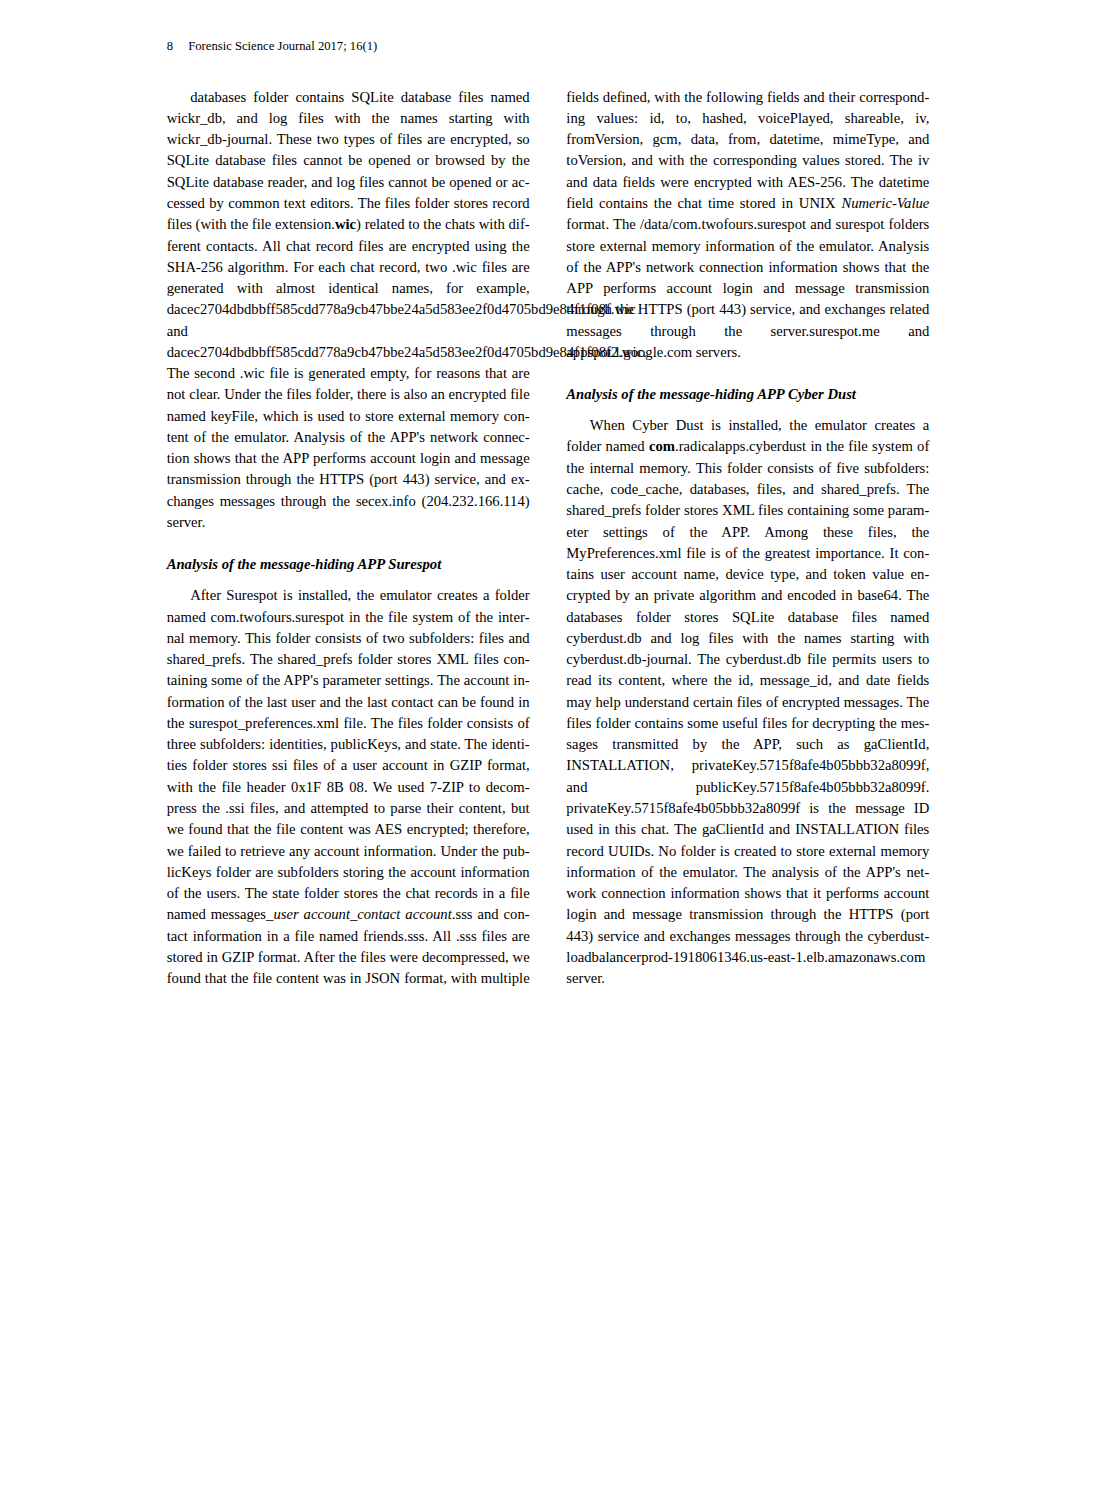8 Forensic Science Journal 2017; 16(1)
databases folder contains SQLite database files named wickr_db, and log files with the names starting with wickr_db-journal. These two types of files are encrypted, so SQLite database files cannot be opened or browsed by the SQLite database reader, and log files cannot be opened or accessed by common text editors. The files folder stores record files (with the file extension.wic) related to the chats with different contacts. All chat record files are encrypted using the SHA-256 algorithm. For each chat record, two .wic files are generated with almost identical names, for example, dacec2704dbdbbff585cdd778a9cb47bbe24a5d583ee2f0d4705bd9e84f1f08f.wic and dacec2704dbdbbff585cdd778a9cb47bbe24a5d583ee2f0d4705bd9e84f1f08f2.wic. The second .wic file is generated empty, for reasons that are not clear. Under the files folder, there is also an encrypted file named keyFile, which is used to store external memory content of the emulator. Analysis of the APP's network connection shows that the APP performs account login and message transmission through the HTTPS (port 443) service, and exchanges messages through the secex.info (204.232.166.114) server.
Analysis of the message-hiding APP Surespot
After Surespot is installed, the emulator creates a folder named com.twofours.surespot in the file system of the internal memory. This folder consists of two subfolders: files and shared_prefs. The shared_prefs folder stores XML files containing some of the APP's parameter settings. The account information of the last user and the last contact can be found in the surespot_preferences.xml file. The files folder consists of three subfolders: identities, publicKeys, and state. The identities folder stores ssi files of a user account in GZIP format, with the file header 0x1F 8B 08. We used 7-ZIP to decompress the .ssi files, and attempted to parse their content, but we found that the file content was AES encrypted; therefore, we failed to retrieve any account information. Under the publicKeys folder are subfolders storing the account information of the users. The state folder stores the chat records in a file named messages_user account_contact account.sss and contact information in a file named friends.sss. All .sss files are stored in GZIP format. After the files were decompressed, we found that the file content was in JSON format, with multiple fields defined, with the following fields and their corresponding values: id, to, hashed, voicePlayed, shareable, iv, fromVersion, gcm, data, from, datetime, mimeType, and toVersion, and with the corresponding values stored. The iv and data fields were encrypted with AES-256. The datetime field contains the chat time stored in UNIX Numeric-Value format. The /data/com.twofours.surespot and surespot folders store external memory information of the emulator. Analysis of the APP's network connection information shows that the APP performs account login and message transmission through the HTTPS (port 443) service, and exchanges related messages through the server.surespot.me and appspot.l.google.com servers.
Analysis of the message-hiding APP Cyber Dust
When Cyber Dust is installed, the emulator creates a folder named com.radicalapps.cyberdust in the file system of the internal memory. This folder consists of five subfolders: cache, code_cache, databases, files, and shared_prefs. The shared_prefs folder stores XML files containing some parameter settings of the APP. Among these files, the MyPreferences.xml file is of the greatest importance. It contains user account name, device type, and token value encrypted by an private algorithm and encoded in base64. The databases folder stores SQLite database files named cyberdust.db and log files with the names starting with cyberdust.db-journal. The cyberdust.db file permits users to read its content, where the id, message_id, and date fields may help understand certain files of encrypted messages. The files folder contains some useful files for decrypting the messages transmitted by the APP, such as gaClientId, INSTALLATION, privateKey.5715f8afe4b05bbb32a8099f, and publicKey.5715f8afe4b05bbb32a8099f. privateKey.5715f8afe4b05bbb32a8099f is the message ID used in this chat. The gaClientId and INSTALLATION files record UUIDs. No folder is created to store external memory information of the emulator. The analysis of the APP's network connection information shows that it performs account login and message transmission through the HTTPS (port 443) service and exchanges messages through the cyberdustloadbalancerprod-1918061346.us-east-1.elb.amazonaws.com server.